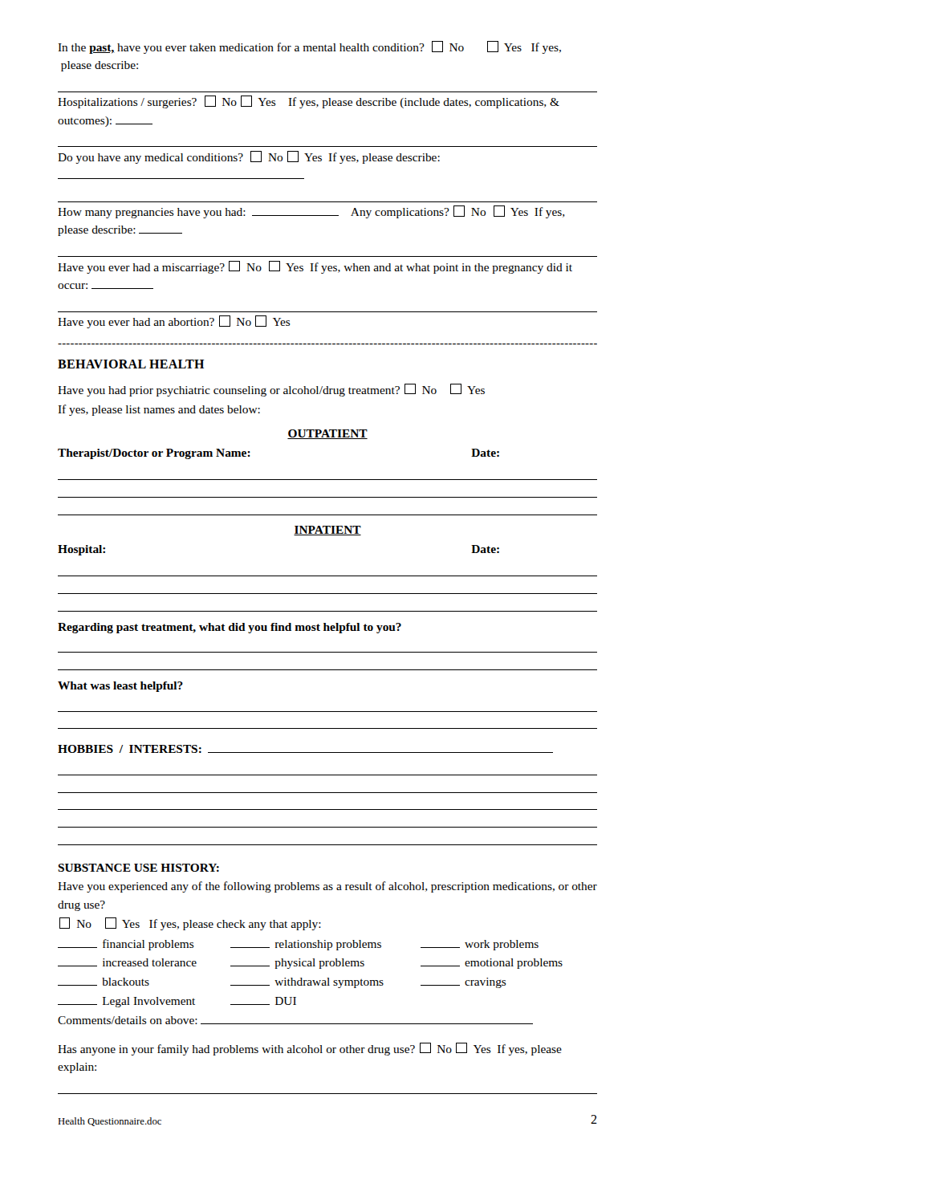In the past, have you ever taken medication for a mental health condition? No Yes If yes, please describe:
Hospitalizations / surgeries? No Yes If yes, please describe (include dates, complications, & outcomes):
Do you have any medical conditions? No Yes If yes, please describe:
How many pregnancies have you had: Any complications? No Yes If yes, please describe:
Have you ever had a miscarriage? No Yes If yes, when and at what point in the pregnancy did it occur:
Have you ever had an abortion? No Yes
-------------------------------------------------------------------------------------------------------------------------------------------------------
BEHAVIORAL HEALTH
Have you had prior psychiatric counseling or alcohol/drug treatment? No Yes
If yes, please list names and dates below:
OUTPATIENT
Therapist/Doctor or Program Name: Date:
INPATIENT
Hospital: Date:
Regarding past treatment, what did you find most helpful to you?
What was least helpful?
HOBBIES / INTERESTS:
SUBSTANCE USE HISTORY:
Have you experienced any of the following problems as a result of alcohol, prescription medications, or other drug use?
No Yes If yes, please check any that apply:
| financial problems | relationship problems | work problems |
| increased tolerance | physical problems | emotional problems |
| blackouts | withdrawal symptoms | cravings |
| Legal Involvement | DUI | |
Comments/details on above:
Has anyone in your family had problems with alcohol or other drug use? No Yes If yes, please explain:
Health Questionnaire.doc 2